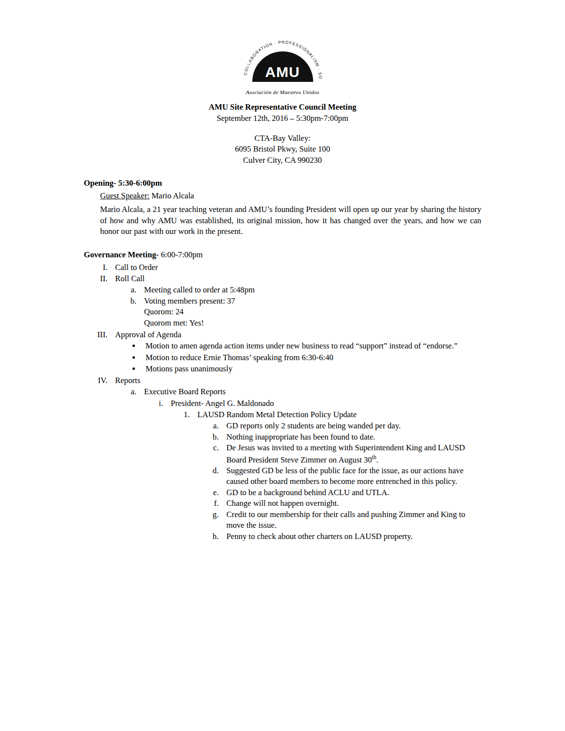COLLABORATION · PROFESSIONALISM · SOCIAL JUSTICE AMU
Asociación de Maestros Unidos
AMU Site Representative Council Meeting
September 12th, 2016 – 5:30pm-7:00pm
CTA-Bay Valley:
6095 Bristol Pkwy, Suite 100
Culver City, CA 990230
Opening- 5:30-6:00pm
Guest Speaker: Mario Alcala
Mario Alcala, a 21 year teaching veteran and AMU’s founding President will open up our year by sharing the history of how and why AMU was established, its original mission, how it has changed over the years, and how we can honor our past with our work in the present.
Governance Meeting- 6:00-7:00pm
Call to Order
Roll Call
Meeting called to order at 5:48pm
Voting members present: 37
Quorom: 24
Quorom met: Yes!
Approval of Agenda
Motion to amen agenda action items under new business to read “support” instead of “endorse.”
Motion to reduce Ernie Thomas’ speaking from 6:30-6:40
Motions pass unanimously
Reports
Executive Board Reports
President- Angel G. Maldonado
LAUSD Random Metal Detection Policy Update
GD reports only 2 students are being wanded per day.
Nothing inappropriate has been found to date.
De Jesus was invited to a meeting with Superintendent King and LAUSD Board President Steve Zimmer on August 30th.
Suggested GD be less of the public face for the issue, as our actions have caused other board members to become more entrenched in this policy.
GD to be a background behind ACLU and UTLA.
Change will not happen overnight.
Credit to our membership for their calls and pushing Zimmer and King to move the issue.
Penny to check about other charters on LAUSD property.